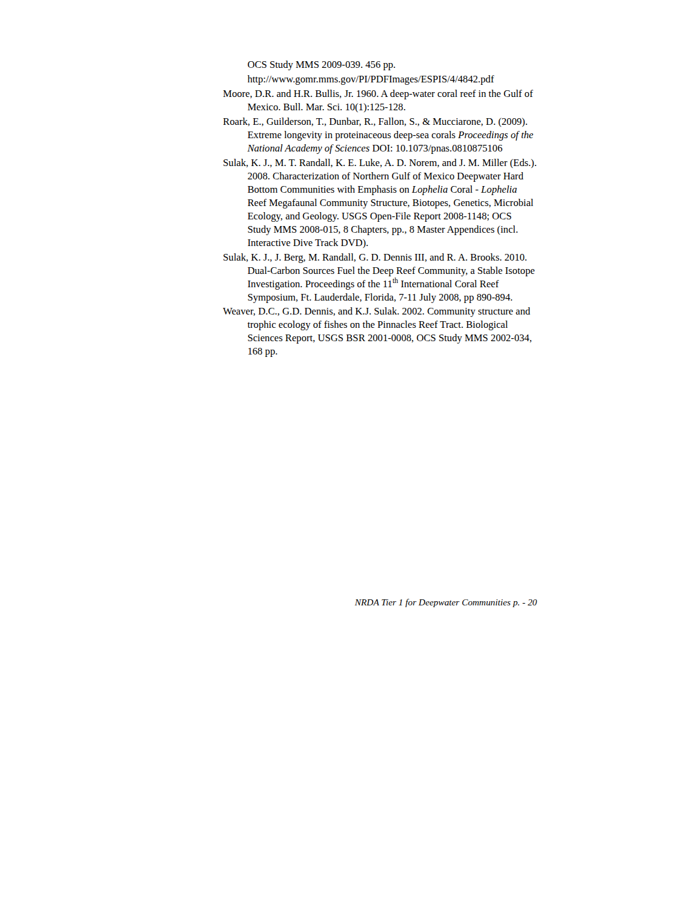OCS Study MMS 2009-039. 456 pp.
http://www.gomr.mms.gov/PI/PDFImages/ESPIS/4/4842.pdf
Moore, D.R. and H.R. Bullis, Jr. 1960. A deep-water coral reef in the Gulf of Mexico. Bull. Mar. Sci. 10(1):125-128.
Roark, E., Guilderson, T., Dunbar, R., Fallon, S., & Mucciarone, D. (2009). Extreme longevity in proteinaceous deep-sea corals Proceedings of the National Academy of Sciences DOI: 10.1073/pnas.0810875106
Sulak, K. J., M. T. Randall, K. E. Luke, A. D. Norem, and J. M. Miller (Eds.). 2008. Characterization of Northern Gulf of Mexico Deepwater Hard Bottom Communities with Emphasis on Lophelia Coral - Lophelia Reef Megafaunal Community Structure, Biotopes, Genetics, Microbial Ecology, and Geology. USGS Open-File Report 2008-1148; OCS Study MMS 2008-015, 8 Chapters, pp., 8 Master Appendices (incl. Interactive Dive Track DVD).
Sulak, K. J., J. Berg, M. Randall, G. D. Dennis III, and R. A. Brooks. 2010. Dual-Carbon Sources Fuel the Deep Reef Community, a Stable Isotope Investigation. Proceedings of the 11th International Coral Reef Symposium, Ft. Lauderdale, Florida, 7-11 July 2008, pp 890-894.
Weaver, D.C., G.D. Dennis, and K.J. Sulak. 2002. Community structure and trophic ecology of fishes on the Pinnacles Reef Tract. Biological Sciences Report, USGS BSR 2001-0008, OCS Study MMS 2002-034, 168 pp.
NRDA Tier 1 for Deepwater Communities p. - 20